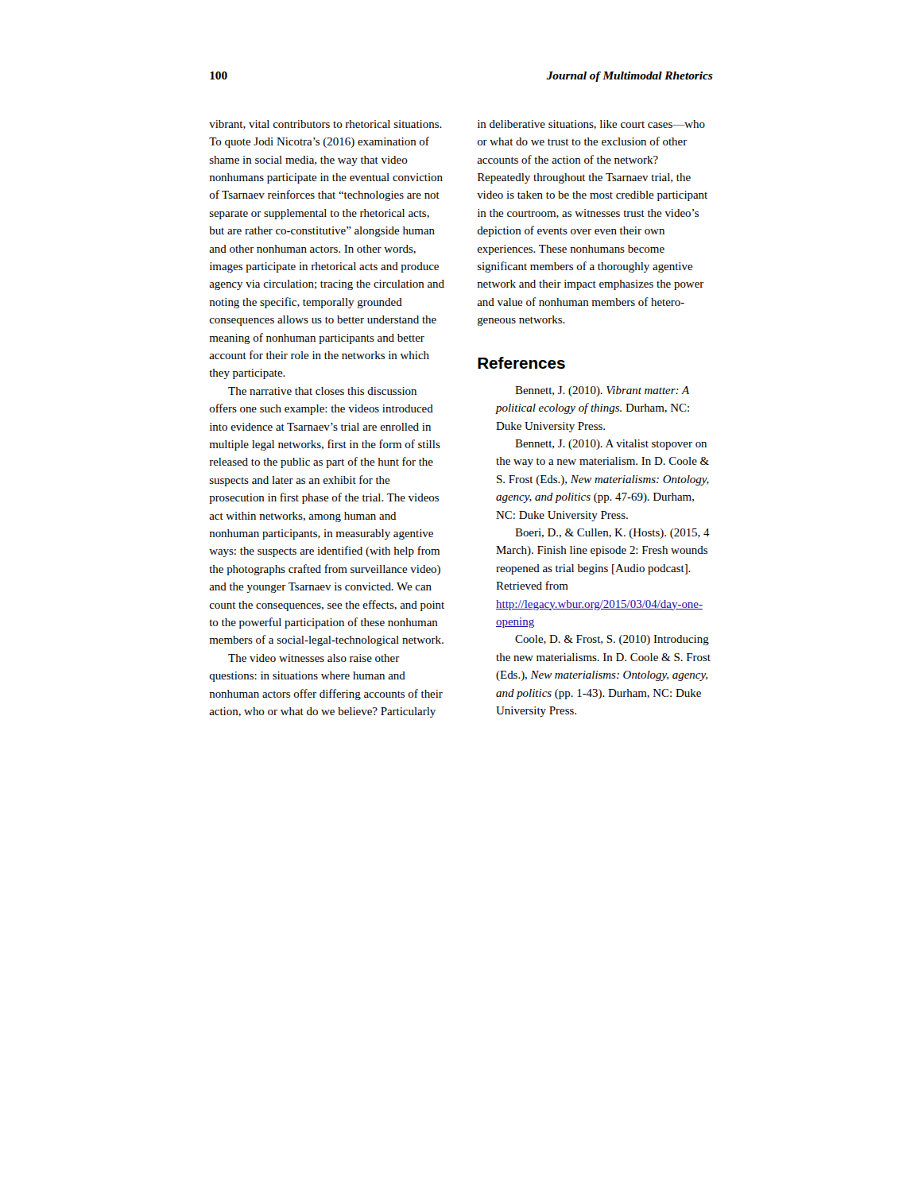100 Journal of Multimodal Rhetorics
vibrant, vital contributors to rhetorical situations. To quote Jodi Nicotra’s (2016) examination of shame in social media, the way that video nonhumans participate in the eventual conviction of Tsarnaev reinforces that “technologies are not separate or supplemental to the rhetorical acts, but are rather co-constitutive” alongside human and other nonhuman actors. In other words, images participate in rhetorical acts and produce agency via circulation; tracing the circulation and noting the specific, temporally grounded consequences allows us to better understand the meaning of nonhuman participants and better account for their role in the networks in which they participate.
The narrative that closes this discussion offers one such example: the videos introduced into evidence at Tsarnaev’s trial are enrolled in multiple legal networks, first in the form of stills released to the public as part of the hunt for the suspects and later as an exhibit for the prosecution in first phase of the trial. The videos act within networks, among human and nonhuman participants, in measurably agentive ways: the suspects are identified (with help from the photographs crafted from surveillance video) and the younger Tsarnaev is convicted. We can count the consequences, see the effects, and point to the powerful participation of these nonhuman members of a social-legal-technological network.
The video witnesses also raise other questions: in situations where human and nonhuman actors offer differing accounts of their action, who or what do we believe? Particularly in deliberative situations, like court cases—who or what do we trust to the exclusion of other accounts of the action of the network? Repeatedly throughout the Tsarnaev trial, the video is taken to be the most credible participant in the courtroom, as witnesses trust the video’s depiction of events over even their own experiences. These nonhumans become significant members of a thoroughly agentive network and their impact emphasizes the power and value of nonhuman members of hetero-geneous networks.
References
Bennett, J. (2010). Vibrant matter: A political ecology of things. Durham, NC: Duke University Press.
Bennett, J. (2010). A vitalist stopover on the way to a new materialism. In D. Coole & S. Frost (Eds.), New materialisms: Ontology, agency, and politics (pp. 47-69). Durham, NC: Duke University Press.
Boeri, D., & Cullen, K. (Hosts). (2015, 4 March). Finish line episode 2: Fresh wounds reopened as trial begins [Audio podcast]. Retrieved from http://legacy.wbur.org/2015/03/04/day-one-opening
Coole, D. & Frost, S. (2010) Introducing the new materialisms. In D. Coole & S. Frost (Eds.), New materialisms: Ontology, agency, and politics (pp. 1-43). Durham, NC: Duke University Press.